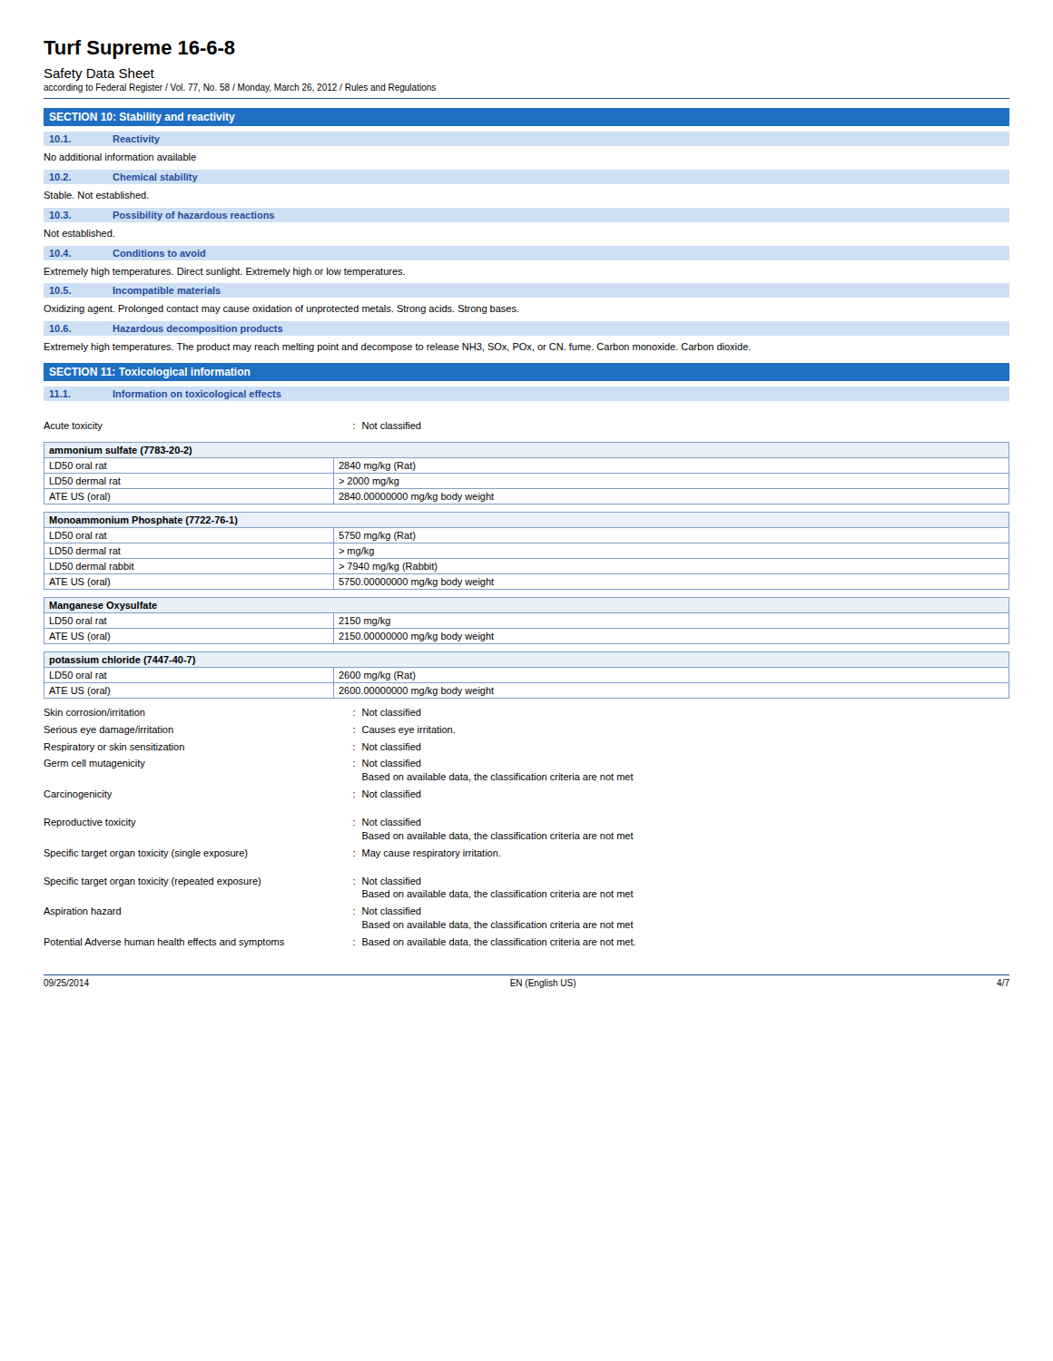Turf Supreme 16-6-8
Safety Data Sheet
according to Federal Register / Vol. 77, No. 58 / Monday, March 26, 2012 / Rules and Regulations
SECTION 10: Stability and reactivity
10.1. Reactivity
No additional information available
10.2. Chemical stability
Stable. Not established.
10.3. Possibility of hazardous reactions
Not established.
10.4. Conditions to avoid
Extremely high temperatures. Direct sunlight. Extremely high or low temperatures.
10.5. Incompatible materials
Oxidizing agent. Prolonged contact may cause oxidation of unprotected metals. Strong acids. Strong bases.
10.6. Hazardous decomposition products
Extremely high temperatures. The product may reach melting point and decompose to release NH3, SOx, POx, or CN. fume. Carbon monoxide. Carbon dioxide.
SECTION 11: Toxicological information
11.1. Information on toxicological effects
| Acute toxicity | : | Not classified |
| ammonium sulfate (7783-20-2) |
| --- |
| LD50 oral rat | 2840 mg/kg (Rat) |
| LD50 dermal rat | > 2000 mg/kg |
| ATE US (oral) | 2840.00000000 mg/kg body weight |
| Monoammonium Phosphate (7722-76-1) |
| --- |
| LD50 oral rat | 5750 mg/kg (Rat) |
| LD50 dermal rat | > mg/kg |
| LD50 dermal rabbit | > 7940 mg/kg (Rabbit) |
| ATE US (oral) | 5750.00000000 mg/kg body weight |
| Manganese Oxysulfate |
| --- |
| LD50 oral rat | 2150 mg/kg |
| ATE US (oral) | 2150.00000000 mg/kg body weight |
| potassium chloride (7447-40-7) |
| --- |
| LD50 oral rat | 2600 mg/kg (Rat) |
| ATE US (oral) | 2600.00000000 mg/kg body weight |
| Skin corrosion/irritation | : | Not classified |
| Serious eye damage/irritation | : | Causes eye irritation. |
| Respiratory or skin sensitization | : | Not classified |
| Germ cell mutagenicity | : | Not classified Based on available data, the classification criteria are not met |
| Carcinogenicity | : | Not classified |
| Reproductive toxicity | : | Not classified Based on available data, the classification criteria are not met |
| Specific target organ toxicity (single exposure) | : | May cause respiratory irritation. |
| Specific target organ toxicity (repeated exposure) | : | Not classified Based on available data, the classification criteria are not met |
| Aspiration hazard | : | Not classified Based on available data, the classification criteria are not met |
| Potential Adverse human health effects and symptoms | : | Based on available data, the classification criteria are not met. |
09/25/2014
EN (English US)
4/7